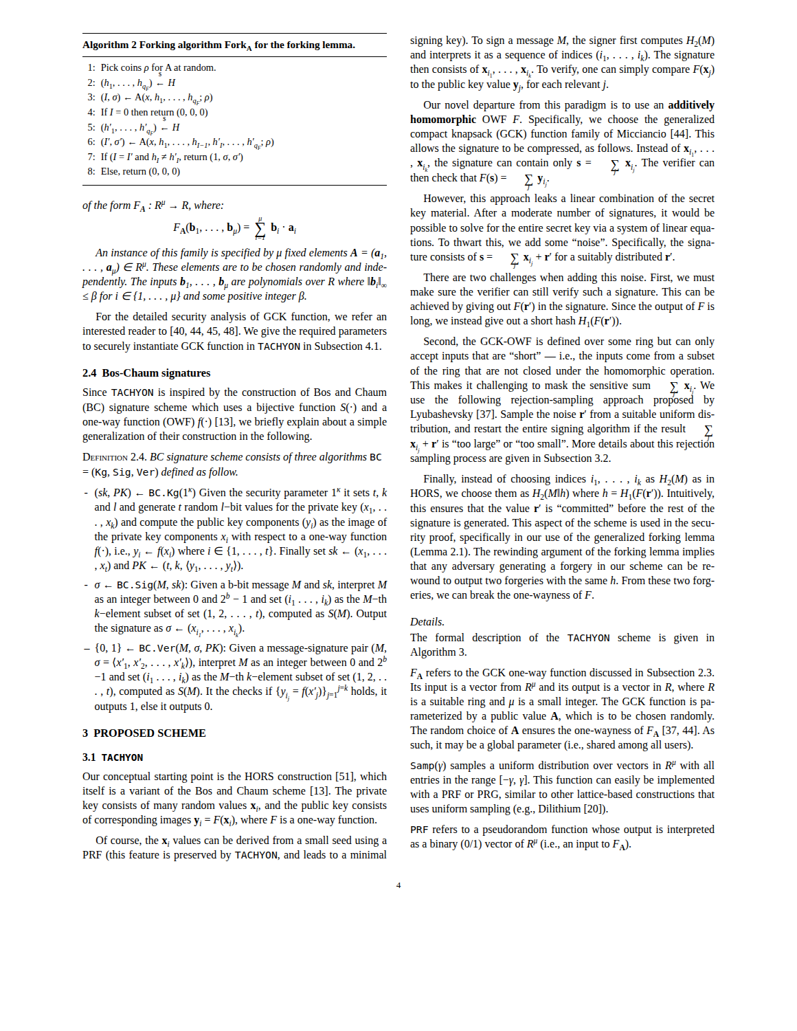Algorithm 2 Forking algorithm ForkA for the forking lemma.
1: Pick coins ρ for A at random.
2:(h1, . . . , hqF) $← H
3:(I, σ) ← A(x, h1, . . . , hqF; ρ)
4: If I = 0 then return (0, 0, 0)
5:(h′1, . . . , h′qF) $← H
6:(I′, σ′) ← A(x, h1, . . . , hI−1, h′I, . . . , h′qF; ρ)
7: If (I = I′ and hI ≠ h′I, return (1, σ, σ′)
8: Else, return (0, 0, 0)
of the form FA : Rμ → R, where:
FA(b1, . . . , bμ) = ∑μi=1 bi · ai
An instance of this family is specified by μ fixed elements A = (a1, . . . , aμ) ∈ Rμ. These elements are to be chosen randomly and independently. The inputs b1, . . . , bμ are polynomials over R where ‖bi‖∞ ≤ β for i ∈ {1, . . . , μ} and some positive integer β.
For the detailed security analysis of GCK function, we refer an interested reader to [40, 44, 45, 48]. We give the required parameters to securely instantiate GCK function in TACHYON in Subsection 4.1.
2.4 Bos-Chaum signatures
Since TACHYON is inspired by the construction of Bos and Chaum (BC) signature scheme which uses a bijective function S(·) and a one-way function (OWF) f(·) [13], we briefly explain about a simple generalization of their construction in the following.
Definition 2.4. BC signature scheme consists of three algorithms BC = (Kg, Sig, Ver) defined as follow.
(sk, PK) ← BC.Kg(1κ) Given the security parameter 1κ it sets t, k and l and generate t random l−bit values for the private key (x1, . . . , xk) and compute the public key components (yi) as the image of the private key components xi with respect to a one-way function f(·), i.e., yi ← f(xi) where i ∈ {1, . . . , t}. Finally set sk ← (x1, . . . , xt) and PK ← (t, k, ⟨y1, . . . , yt⟩).
σ ← BC.Sig(M, sk): Given a b-bit message M and sk, interpret M as an integer between 0 and 2b − 1 and set (i1 . . . , ik) as the M−th k−element subset of set (1, 2, . . . , t), computed as S(M). Output the signature as σ ← (xi1, . . . , xik).
{0, 1} ← BC.Ver(M, σ, PK): Given a message-signature pair (M, σ = ⟨x′1, x′2, . . . , x′k⟩), interpret M as an integer between 0 and 2b −1 and set (i1 . . . , ik) as the M−th k−element subset of set (1, 2, . . . , t), computed as S(M). It the checks if {yij = f(x′j)}j=1j=k holds, it outputs 1, else it outputs 0.
3 PROPOSED SCHEME
3.1 TACHYON
Our conceptual starting point is the HORS construction [51], which itself is a variant of the Bos and Chaum scheme [13]. The private key consists of many random values xi, and the public key consists of corresponding images yi = F(xi), where F is a one-way function.
Of course, the xi values can be derived from a small seed using a PRF (this feature is preserved by TACHYON, and leads to a minimal signing key). To sign a message M, the signer first computes H2(M) and interprets it as a sequence of indices (i1, . . . , ik). The signature then consists of xi1, . . . , xik. To verify, one can simply compare F(xj) to the public key value yj, for each relevant j.
Our novel departure from this paradigm is to use an additively homomorphic OWF F. Specifically, we choose the generalized compact knapsack (GCK) function family of Micciancio [44]. This allows the signature to be compressed, as follows. Instead of xi1, . . . , xik, the signature can contain only s = ∑j xij. The verifier can then check that F(s) = ∑j yij.
However, this approach leaks a linear combination of the secret key material. After a moderate number of signatures, it would be possible to solve for the entire secret key via a system of linear equations. To thwart this, we add some “noise”. Specifically, the signature consists of s = ∑j xij + r′ for a suitably distributed r′.
There are two challenges when adding this noise. First, we must make sure the verifier can still verify such a signature. This can be achieved by giving out F(r′) in the signature. Since the output of F is long, we instead give out a short hash H1(F(r′)).
Second, the GCK-OWF is defined over some ring but can only accept inputs that are “short” — i.e., the inputs come from a subset of the ring that are not closed under the homomorphic operation. This makes it challenging to mask the sensitive sum ∑j xij. We use the following rejection-sampling approach proposed by Lyubashevsky [37]. Sample the noise r′ from a suitable uniform distribution, and restart the entire signing algorithm if the result ∑j xij + r′ is “too large” or “too small”. More details about this rejection sampling process are given in Subsection 3.2.
Finally, instead of choosing indices i1, . . . , ik as H2(M) as in HORS, we choose them as H2(M‖h) where h = H1(F(r′)). Intuitively, this ensures that the value r′ is “committed” before the rest of the signature is generated. This aspect of the scheme is used in the security proof, specifically in our use of the generalized forking lemma (Lemma 2.1). The rewinding argument of the forking lemma implies that any adversary generating a forgery in our scheme can be rewound to output two forgeries with the same h. From these two forgeries, we can break the one-wayness of F.
Details.
The formal description of the TACHYON scheme is given in Algorithm 3.
FA refers to the GCK one-way function discussed in Subsection 2.3. Its input is a vector from Rμ and its output is a vector in R, where R is a suitable ring and μ is a small integer. The GCK function is parameterized by a public value A, which is to be chosen randomly. The random choice of A ensures the one-wayness of FA [37, 44]. As such, it may be a global parameter (i.e., shared among all users).
Samp(γ) samples a uniform distribution over vectors in Rμ with all entries in the range [−γ, γ]. This function can easily be implemented with a PRF or PRG, similar to other lattice-based constructions that uses uniform sampling (e.g., Dilithium [20]).
PRF refers to a pseudorandom function whose output is interpreted as a binary (0/1) vector of Rμ (i.e., an input to FA).
4